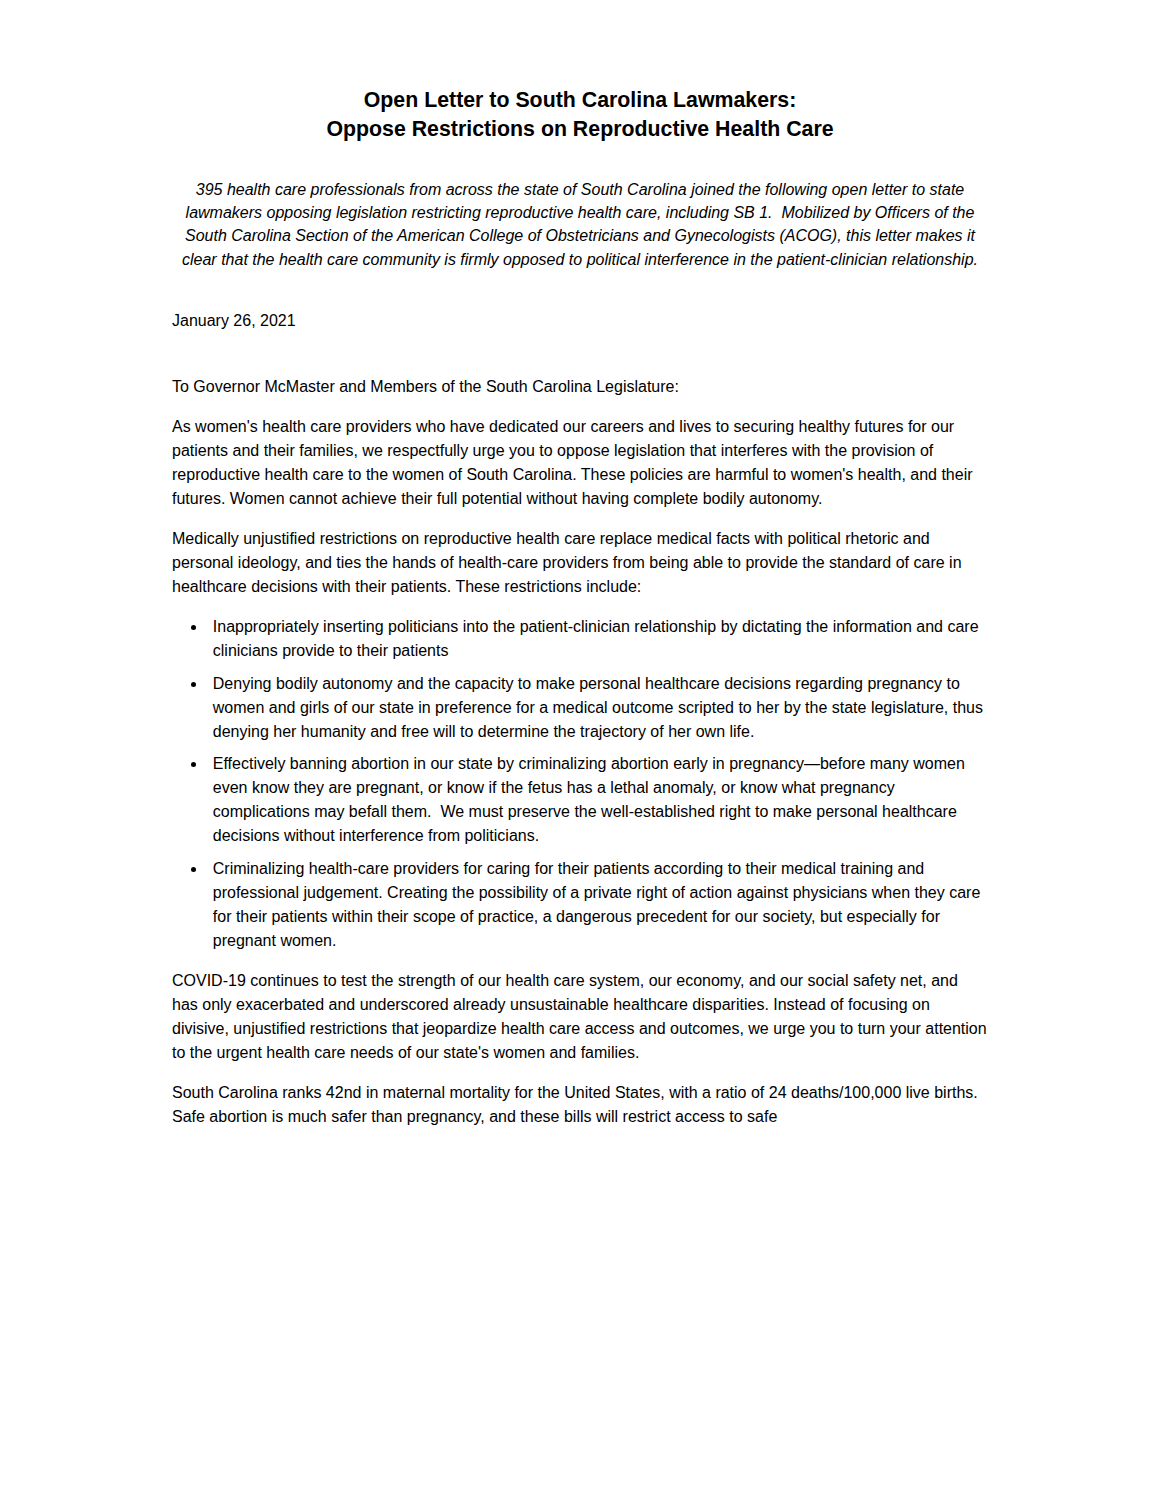Open Letter to South Carolina Lawmakers:
Oppose Restrictions on Reproductive Health Care
395 health care professionals from across the state of South Carolina joined the following open letter to state lawmakers opposing legislation restricting reproductive health care, including SB 1. Mobilized by Officers of the South Carolina Section of the American College of Obstetricians and Gynecologists (ACOG), this letter makes it clear that the health care community is firmly opposed to political interference in the patient-clinician relationship.
January 26, 2021
To Governor McMaster and Members of the South Carolina Legislature:
As women's health care providers who have dedicated our careers and lives to securing healthy futures for our patients and their families, we respectfully urge you to oppose legislation that interferes with the provision of reproductive health care to the women of South Carolina. These policies are harmful to women's health, and their futures. Women cannot achieve their full potential without having complete bodily autonomy.
Medically unjustified restrictions on reproductive health care replace medical facts with political rhetoric and personal ideology, and ties the hands of health-care providers from being able to provide the standard of care in healthcare decisions with their patients. These restrictions include:
Inappropriately inserting politicians into the patient-clinician relationship by dictating the information and care clinicians provide to their patients
Denying bodily autonomy and the capacity to make personal healthcare decisions regarding pregnancy to women and girls of our state in preference for a medical outcome scripted to her by the state legislature, thus denying her humanity and free will to determine the trajectory of her own life.
Effectively banning abortion in our state by criminalizing abortion early in pregnancy—before many women even know they are pregnant, or know if the fetus has a lethal anomaly, or know what pregnancy complications may befall them. We must preserve the well-established right to make personal healthcare decisions without interference from politicians.
Criminalizing health-care providers for caring for their patients according to their medical training and professional judgement. Creating the possibility of a private right of action against physicians when they care for their patients within their scope of practice, a dangerous precedent for our society, but especially for pregnant women.
COVID-19 continues to test the strength of our health care system, our economy, and our social safety net, and has only exacerbated and underscored already unsustainable healthcare disparities. Instead of focusing on divisive, unjustified restrictions that jeopardize health care access and outcomes, we urge you to turn your attention to the urgent health care needs of our state's women and families.
South Carolina ranks 42nd in maternal mortality for the United States, with a ratio of 24 deaths/100,000 live births. Safe abortion is much safer than pregnancy, and these bills will restrict access to safe